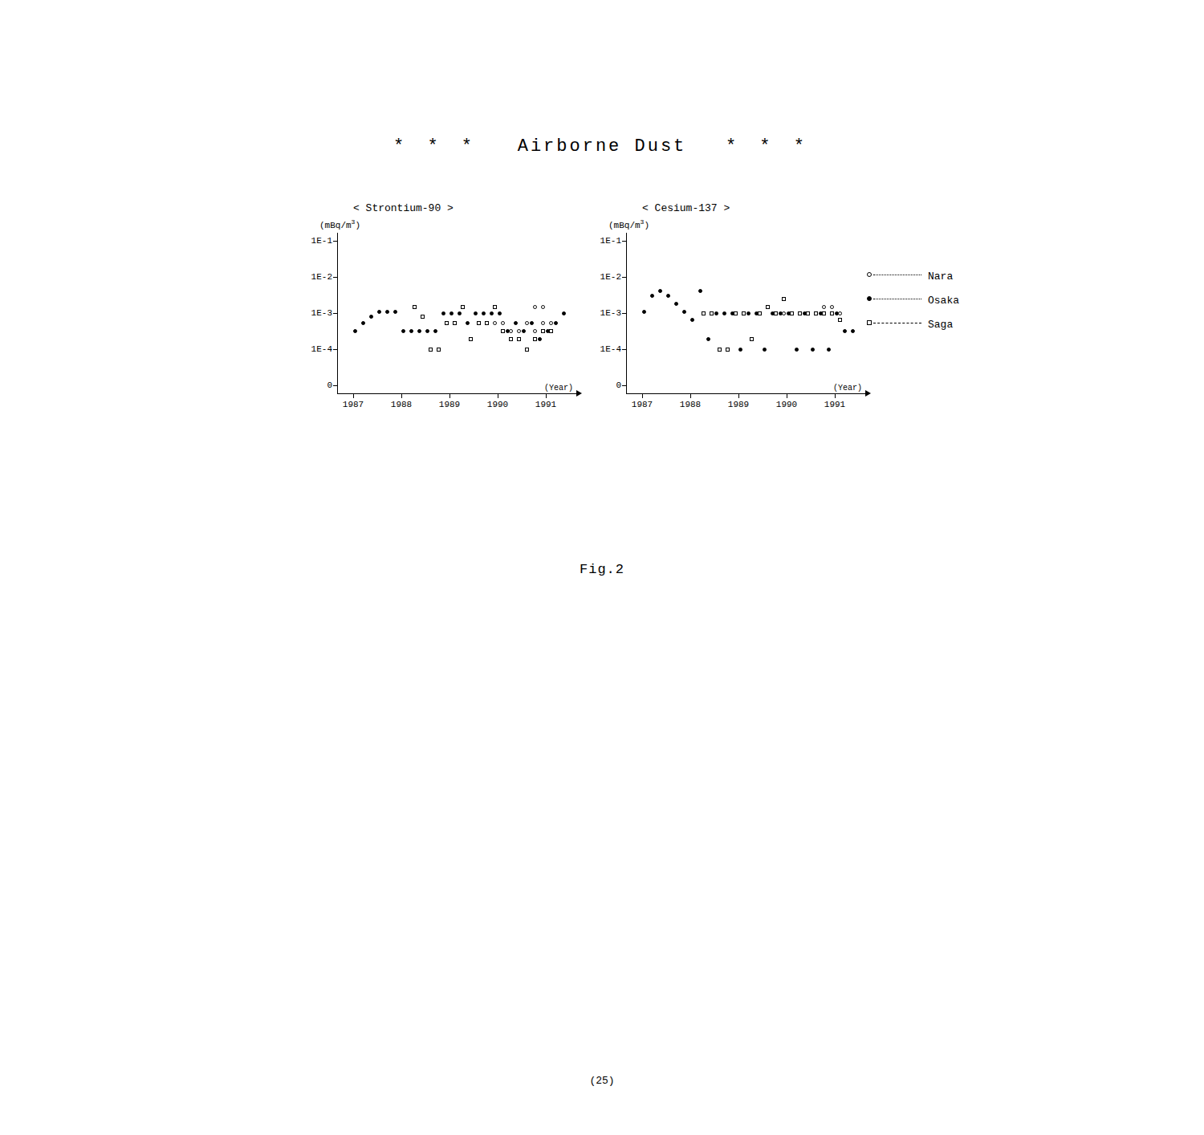* * * Airborne Dust * * *
< Strontium-90 >
(mBq/m3)
1E-1
1E-2
1E-3
1E-4
0
1987
1988
1989
1990
1991
(Year)
< Cesium-137 >
(mBq/m3)
1E-1
1E-2
1E-3
1E-4
0
1987
1988
1989
1990
1991
(Year)
Nara
Osaka
Saga
Fig.2
(25)